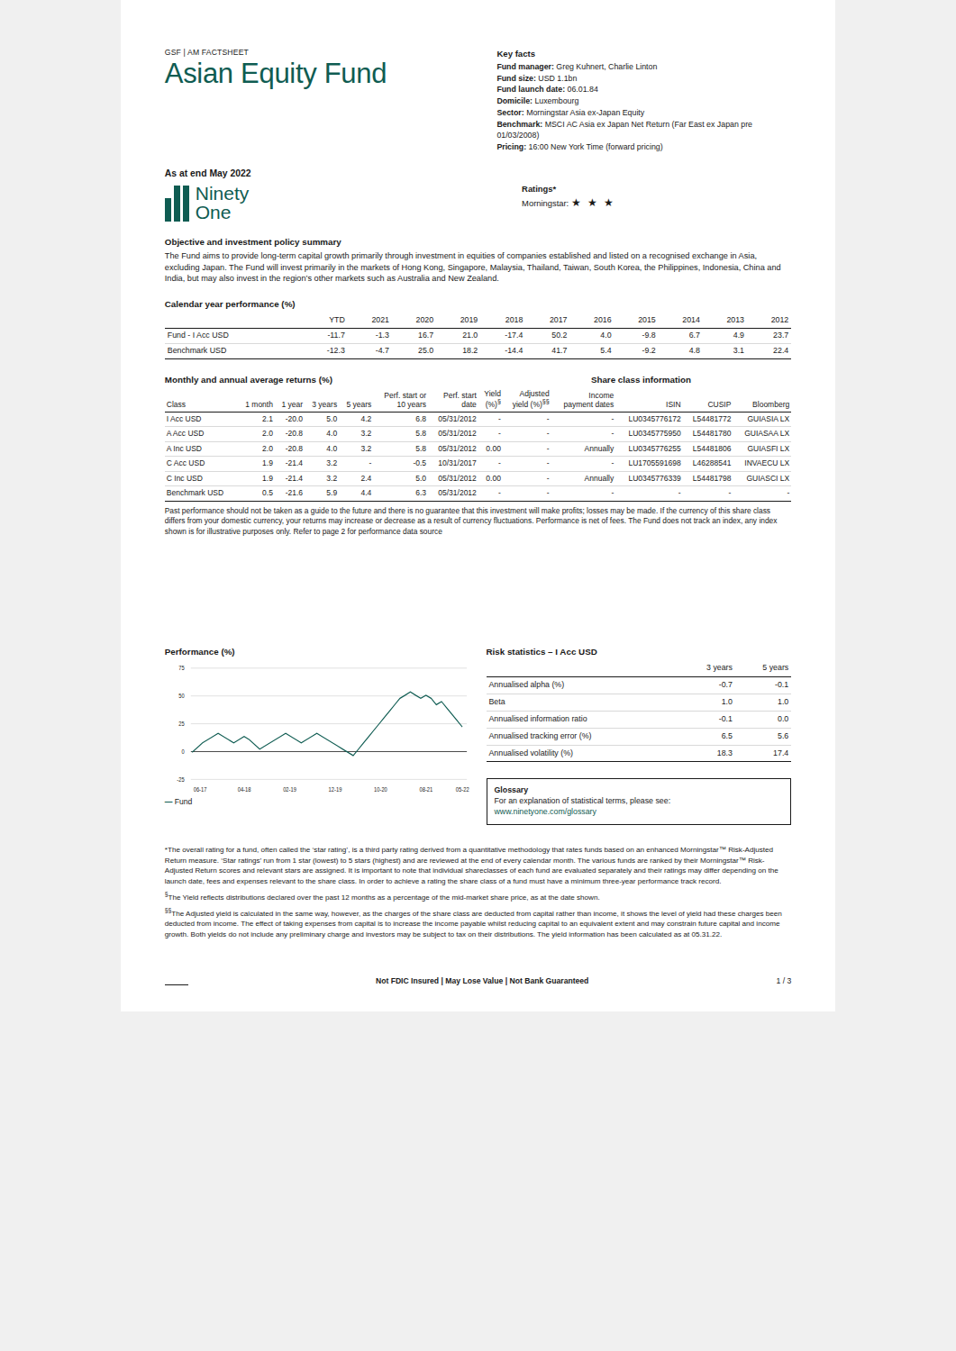GSF | AM FACTSHEET
Asian Equity Fund
Key facts
Fund manager: Greg Kuhnert, Charlie Linton
Fund size: USD 1.1bn
Fund launch date: 06.01.84
Domicile: Luxembourg
Sector: Morningstar Asia ex-Japan Equity
Benchmark: MSCI AC Asia ex Japan Net Return (Far East ex Japan pre 01/03/2008)
Pricing: 16:00 New York Time (forward pricing)
As at end May 2022
Ninety
One
Ratings*
Morningstar: ★ ★ ★
Objective and investment policy summary
The Fund aims to provide long-term capital growth primarily through investment in equities of companies established and listed on a recognised exchange in Asia, excluding Japan. The Fund will invest primarily in the markets of Hong Kong, Singapore, Malaysia, Thailand, Taiwan, South Korea, the Philippines, Indonesia, China and India, but may also invest in the region’s other markets such as Australia and New Zealand.
Calendar year performance (%)
| | YTD | 2021 | 2020 | 2019 | 2018 | 2017 | 2016 | 2015 | 2014 | 2013 | 2012 |
| --- | --- | --- | --- | --- | --- | --- | --- | --- | --- | --- | --- |
| Fund - I Acc USD | -11.7 | -1.3 | 16.7 | 21.0 | -17.4 | 50.2 | 4.0 | -9.8 | 6.7 | 4.9 | 23.7 |
| Benchmark USD | -12.3 | -4.7 | 25.0 | 18.2 | -14.4 | 41.7 | 5.4 | -9.2 | 4.8 | 3.1 | 22.4 |
Monthly and annual average returns (%)
Share class information
| Class | 1 month | 1 year | 3 years | 5 years | Perf. start or 10 years | Perf. start date | Yield (%) § | Adjusted yield (%) §§ | Income payment dates | ISIN | CUSIP | Bloomberg |
| --- | --- | --- | --- | --- | --- | --- | --- | --- | --- | --- | --- | --- |
| I Acc USD | 2.1 | -20.0 | 5.0 | 4.2 | 6.8 | 05/31/2012 | - | - | - | LU0345776172 | L54481772 | GUIASIA LX |
| A Acc USD | 2.0 | -20.8 | 4.0 | 3.2 | 5.8 | 05/31/2012 | - | - | - | LU0345775950 | L54481780 | GUIASAA LX |
| A Inc USD | 2.0 | -20.8 | 4.0 | 3.2 | 5.8 | 05/31/2012 | 0.00 | - | Annually | LU0345776255 | L54481806 | GUIASFI LX |
| C Acc USD | 1.9 | -21.4 | 3.2 | - | -0.5 | 10/31/2017 | - | - | - | LU1705591698 | L46288541 | INVAECU LX |
| C Inc USD | 1.9 | -21.4 | 3.2 | 2.4 | 5.0 | 05/31/2012 | 0.00 | - | Annually | LU0345776339 | L54481798 | GUIASCI LX |
| Benchmark USD | 0.5 | -21.6 | 5.9 | 4.4 | 6.3 | 05/31/2012 | - | - | - | - | - | - |
Past performance should not be taken as a guide to the future and there is no guarantee that this investment will make profits; losses may be made. If the currency of this share class differs from your domestic currency, your returns may increase or decrease as a result of currency fluctuations. Performance is net of fees. The Fund does not track an index, any index shown is for illustrative purposes only. Refer to page 2 for performance data source
Performance (%)
75 50 25 0 -25 06-17 04-18 02-19 12-19 10-20 08-21 05-22
— Fund
Risk statistics – I Acc USD
| | 3 years | 5 years |
| --- | --- | --- |
| Annualised alpha (%) | -0.7 | -0.1 |
| Beta | 1.0 | 1.0 |
| Annualised information ratio | -0.1 | 0.0 |
| Annualised tracking error (%) | 6.5 | 5.6 |
| Annualised volatility (%) | 18.3 | 17.4 |
Glossary
For an explanation of statistical terms, please see:
www.ninetyone.com/glossary
*The overall rating for a fund, often called the ‘star rating’, is a third party rating derived from a quantitative methodology that rates funds based on an enhanced Morningstar™ Risk-Adjusted Return measure. ‘Star ratings’ run from 1 star (lowest) to 5 stars (highest) and are reviewed at the end of every calendar month. The various funds are ranked by their Morningstar™ Risk-Adjusted Return scores and relevant stars are assigned. It is important to note that individual shareclasses of each fund are evaluated separately and their ratings may differ depending on the launch date, fees and expenses relevant to the share class. In order to achieve a rating the share class of a fund must have a minimum three-year performance track record.
§The Yield reflects distributions declared over the past 12 months as a percentage of the mid-market share price, as at the date shown.
§§The Adjusted yield is calculated in the same way, however, as the charges of the share class are deducted from capital rather than income, it shows the level of yield had these charges been deducted from income. The effect of taking expenses from capital is to increase the income payable whilst reducing capital to an equivalent extent and may constrain future capital and income growth. Both yields do not include any preliminary charge and investors may be subject to tax on their distributions. The yield information has been calculated as at 05.31.22.
Not FDIC Insured | May Lose Value | Not Bank Guaranteed
1 / 3